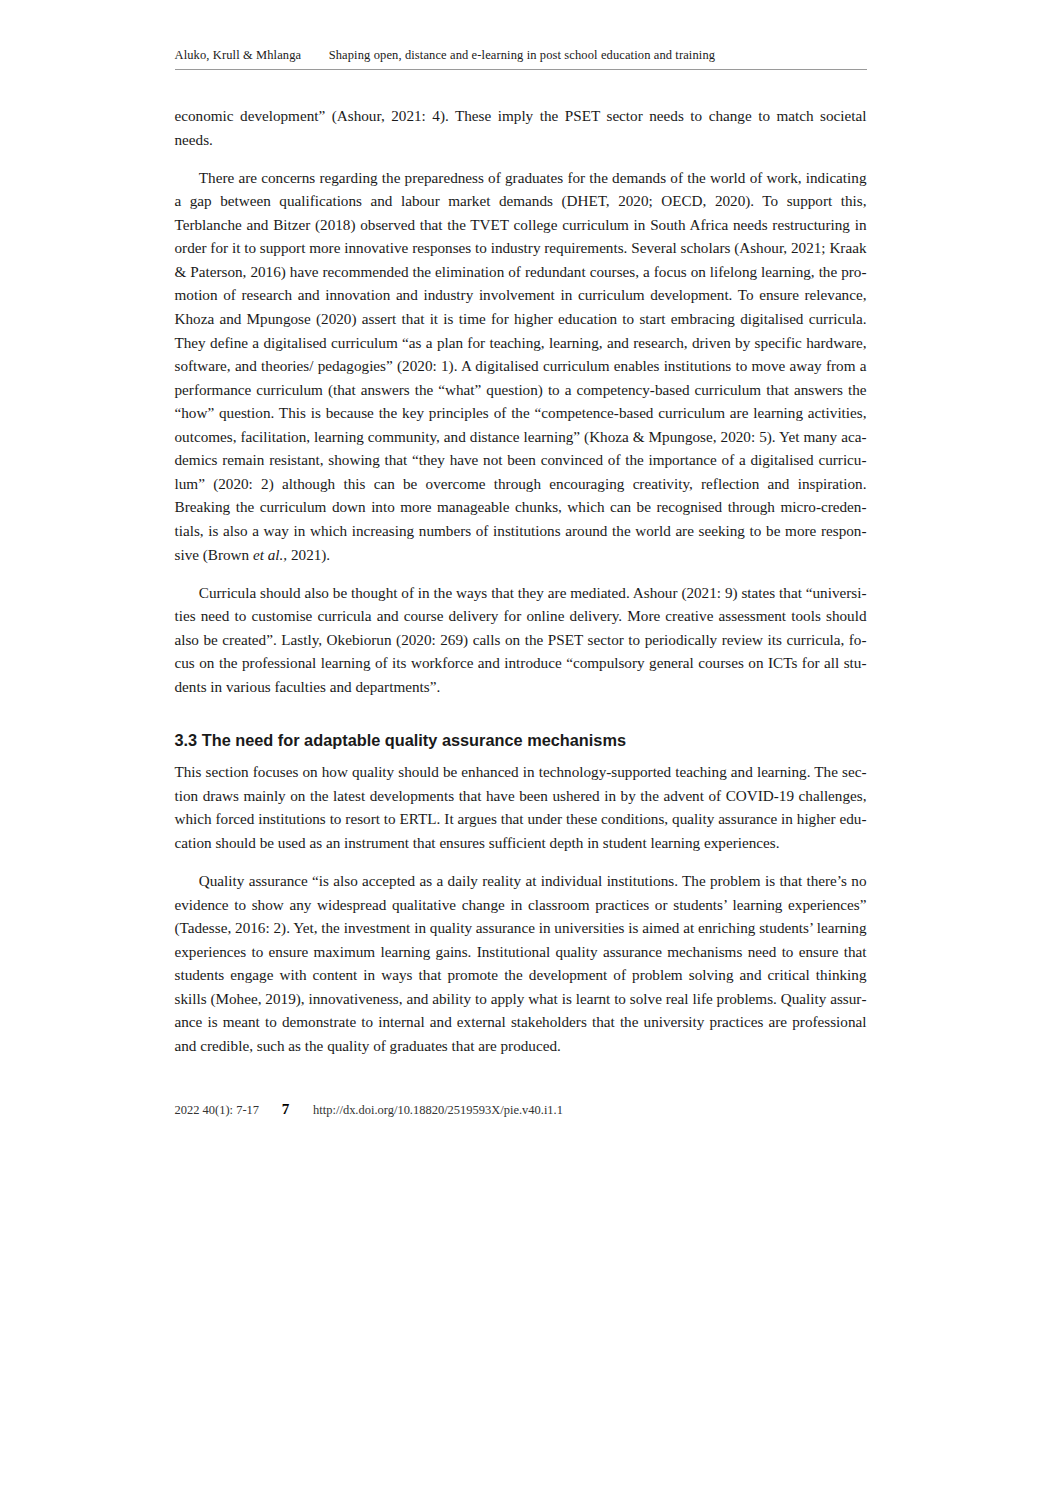Aluko, Krull & Mhlanga Shaping open, distance and e-learning in post school education and training
economic development” (Ashour, 2021: 4). These imply the PSET sector needs to change to match societal needs.
There are concerns regarding the preparedness of graduates for the demands of the world of work, indicating a gap between qualifications and labour market demands (DHET, 2020; OECD, 2020). To support this, Terblanche and Bitzer (2018) observed that the TVET college curriculum in South Africa needs restructuring in order for it to support more innovative responses to industry requirements. Several scholars (Ashour, 2021; Kraak & Paterson, 2016) have recommended the elimination of redundant courses, a focus on lifelong learning, the promotion of research and innovation and industry involvement in curriculum development. To ensure relevance, Khoza and Mpungose (2020) assert that it is time for higher education to start embracing digitalised curricula. They define a digitalised curriculum “as a plan for teaching, learning, and research, driven by specific hardware, software, and theories/ pedagogies” (2020: 1). A digitalised curriculum enables institutions to move away from a performance curriculum (that answers the “what” question) to a competency-based curriculum that answers the “how” question. This is because the key principles of the “competence-based curriculum are learning activities, outcomes, facilitation, learning community, and distance learning” (Khoza & Mpungose, 2020: 5). Yet many academics remain resistant, showing that “they have not been convinced of the importance of a digitalised curriculum” (2020: 2) although this can be overcome through encouraging creativity, reflection and inspiration. Breaking the curriculum down into more manageable chunks, which can be recognised through micro-credentials, is also a way in which increasing numbers of institutions around the world are seeking to be more responsive (Brown et al., 2021).
Curricula should also be thought of in the ways that they are mediated. Ashour (2021: 9) states that “universities need to customise curricula and course delivery for online delivery. More creative assessment tools should also be created”. Lastly, Okebiorun (2020: 269) calls on the PSET sector to periodically review its curricula, focus on the professional learning of its workforce and introduce “compulsory general courses on ICTs for all students in various faculties and departments”.
3.3 The need for adaptable quality assurance mechanisms
This section focuses on how quality should be enhanced in technology-supported teaching and learning. The section draws mainly on the latest developments that have been ushered in by the advent of COVID-19 challenges, which forced institutions to resort to ERTL. It argues that under these conditions, quality assurance in higher education should be used as an instrument that ensures sufficient depth in student learning experiences.
Quality assurance “is also accepted as a daily reality at individual institutions. The problem is that there’s no evidence to show any widespread qualitative change in classroom practices or students’ learning experiences” (Tadesse, 2016: 2). Yet, the investment in quality assurance in universities is aimed at enriching students’ learning experiences to ensure maximum learning gains. Institutional quality assurance mechanisms need to ensure that students engage with content in ways that promote the development of problem solving and critical thinking skills (Mohee, 2019), innovativeness, and ability to apply what is learnt to solve real life problems. Quality assurance is meant to demonstrate to internal and external stakeholders that the university practices are professional and credible, such as the quality of graduates that are produced.
2022 40(1): 7-17 7 http://dx.doi.org/10.18820/2519593X/pie.v40.i1.1